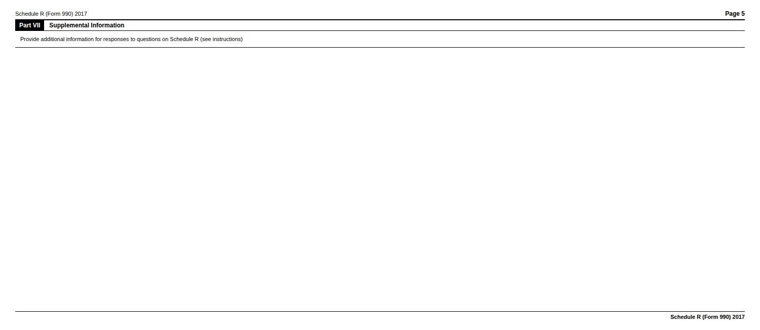Schedule R (Form 990) 2017 Page 5
Part VII
Supplemental Information
Provide additional information for responses to questions on Schedule R (see instructions)
Schedule R (Form 990) 2017